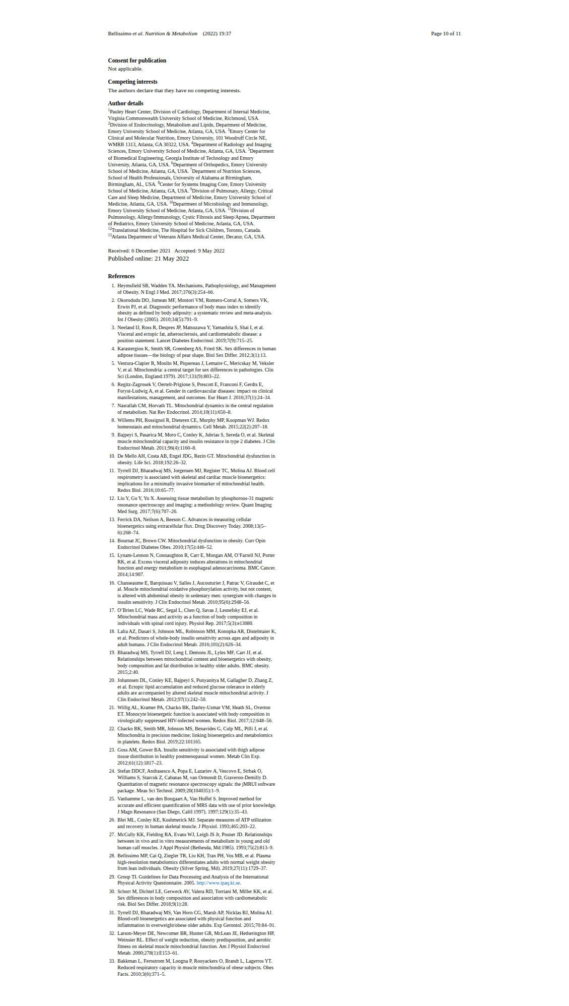Bellissimo et al. Nutrition & Metabolism (2022) 19:37
Page 10 of 11
Consent for publication
Not applicable.
Competing interests
The authors declare that they have no competing interests.
Author details
1Pauley Heart Center, Division of Cardiology, Department of Internal Medicine, Virginia Commonwealth University School of Medicine, Richmond, USA. 2Division of Endocrinology, Metabolism and Lipids, Department of Medicine, Emory University School of Medicine, Atlanta, GA, USA. 3Emory Center for Clinical and Molecular Nutrition, Emory University, 101 Woodruff Circle NE, WMRB 1313, Atlanta, GA 30322, USA. 4Department of Radiology and Imaging Sciences, Emory University School of Medicine, Atlanta, GA, USA. 5Department of Biomedical Engineering, Georgia Institute of Technology and Emory University, Atlanta, GA, USA. 6Department of Orthopedics, Emory University School of Medicine, Atlanta, GA, USA. 7Department of Nutrition Sciences, School of Health Professionals, University of Alabama at Birmingham, Birmingham, AL, USA. 8Center for Systems Imaging Core, Emory University School of Medicine, Atlanta, GA, USA. 9Division of Pulmonary, Allergy, Critical Care and Sleep Medicine, Department of Medicine, Emory University School of Medicine, Atlanta, GA, USA. 10Department of Microbiology and Immunology, Emory University School of Medicine, Atlanta, GA, USA. 11Division of Pulmonology, Allergy/Immunology, Cystic Fibrosis and Sleep/Apnea, Department of Pediatrics, Emory University School of Medicine, Atlanta, GA, USA. 12Translational Medicine, The Hospital for Sick Children, Toronto, Canada. 13Atlanta Department of Veterans Affairs Medical Center, Decatur, GA, USA.
Received: 6 December 2021 Accepted: 9 May 2022
Published online: 21 May 2022
References
Heymsfield SB, Wadden TA. Mechanisms, Pathophysiology, and Management of Obesity. N Engl J Med. 2017;376(3):254–66.
Okorodudu DO, Jumean MF, Montori VM, Romero-Corral A, Somers VK, Erwin PJ, et al. Diagnostic performance of body mass index to identify obesity as defined by body adiposity: a systematic review and meta-analysis. Int J Obesity (2005). 2010;34(5):791–9.
Neeland IJ, Ross R, Despres JP, Matsuzawa Y, Yamashita S, Shai I, et al. Visceral and ectopic fat, atherosclerosis, and cardiometabolic disease: a position statement. Lancet Diabetes Endocrinol. 2019;7(9):715–25.
Karastergiou K, Smith SR, Greenberg AS, Fried SK. Sex differences in human adipose tissues—the biology of pear shape. Biol Sex Differ. 2012;3(1):13.
Ventura-Clapier R, Moulin M, Piquereau J, Lemaire C, Mericskay M, Veksler V, et al. Mitochondria: a central target for sex differences in pathologies. Clin Sci (London, England:1979). 2017;131(9):803–22.
Regitz-Zagrosek V, Oertelt-Prigione S, Prescott E, Franconi F, Gerdts E, Foryst-Ludwig A, et al. Gender in cardiovascular diseases: impact on clinical manifestations, management, and outcomes. Eur Heart J. 2016;37(1):24–34.
Nasrallah CM, Horvath TL. Mitochondrial dynamics in the central regulation of metabolism. Nat Rev Endocrinol. 2014;10(11):650–8.
Willems PH, Rossignol R, Dieteren CE, Murphy MP, Koopman WJ. Redox homeostasis and mitochondrial dynamics. Cell Metab. 2015;22(2):207–18.
Bajpeyi S, Pasarica M, Moro C, Conley K, Jubrias S, Sereda O, et al. Skeletal muscle mitochondrial capacity and insulin resistance in type 2 diabetes. J Clin Endocrinol Metab. 2011;96(4):1160–8.
De Mello AH, Costa AB, Engel JDG, Rezin GT. Mitochondrial dysfunction in obesity. Life Sci. 2018;192:26–32.
Tyrrell DJ, Bharadwaj MS, Jorgensen MJ, Register TC, Molina AJ. Blood cell respirometry is associated with skeletal and cardiac muscle bioenergetics: implications for a minimally invasive biomarker of mitochondrial health. Redox Biol. 2016;10:65–77.
Liu Y, Gu Y, Yu X. Assessing tissue metabolism by phosphorous-31 magnetic resonance spectroscopy and imaging: a methodology review. Quant Imaging Med Surg. 2017;7(6):707–26.
Ferrick DA, Neilson A, Beeson C. Advances in measuring cellular bioenergetics using extracellular flux. Drug Discovery Today. 2008;13(5–6):268–74.
Bournat JC, Brown CW. Mitochondrial dysfunction in obesity. Curr Opin Endocrinol Diabetes Obes. 2010;17(5):446–52.
Lynam-Lennon N, Connaughton R, Carr E, Mongan AM, O’Farrell NJ, Porter RK, et al. Excess visceral adiposity induces alterations in mitochondrial function and energy metabolism in esophageal adenocarcinoma. BMC Cancer. 2014;14:907.
Chanseaume E, Barquissau V, Salles J, Aucouturier J, Patrac V, Giraudet C, et al. Muscle mitochondrial oxidative phosphorylation activity, but not content, is altered with abdominal obesity in sedentary men: synergism with changes in insulin sensitivity. J Clin Endocrinol Metab. 2010;95(6):2948–56.
O’Brien LC, Wade RC, Segal L, Chen Q, Savas J, Lesnefsky EJ, et al. Mitochondrial mass and activity as a function of body composition in individuals with spinal cord injury. Physiol Rep. 2017;5(3):e13080.
Lalia AZ, Dasari S, Johnson ML, Robinson MM, Konopka AR, Distelmaier K, et al. Predictors of whole-body insulin sensitivity across ages and adiposity in adult humans. J Clin Endocrinol Metab. 2016;101(2):626–34.
Bharadwaj MS, Tyrrell DJ, Leng I, Demons JL, Lyles MF, Carr JJ, et al. Relationships between mitochondrial content and bioenergetics with obesity, body composition and fat distribution in healthy older adults. BMC obesity. 2015;2:40.
Johannsen DL, Conley KE, Bajpeyi S, Punyanitya M, Gallagher D, Zhang Z, et al. Ectopic lipid accumulation and reduced glucose tolerance in elderly adults are accompanied by altered skeletal muscle mitochondrial activity. J Clin Endocrinol Metab. 2012;97(1):242–50.
Willig AL, Kramer PA, Chacko BK, Darley-Usmar VM, Heath SL, Overton ET. Monocyte bioenergetic function is associated with body composition in virologically suppressed HIV-infected women. Redox Biol. 2017;12:648–56.
Chacko BK, Smith MR, Johnson MS, Benavides G, Culp ML, Pilli J, et al. Mitochondria in precision medicine; linking bioenergetics and metabolomics in platelets. Redox Biol. 2019;22:101165.
Goss AM, Gower BA. Insulin sensitivity is associated with thigh adipose tissue distribution in healthy postmenopausal women. Metab Clin Exp. 2012;61(12):1817–23.
Stefan DDCF, Andrasescu A, Popa E, Lazariev A, Vescovo E, Strbak O, Williams S, Starcuk Z, Cabanas M, van Ormondt D, Graveron-Demilly D. Quantitation of magnetic resonance spectroscopy signals: the jMRUI software package. Meas Sci Technol. 2009;20(104035):1–9.
Vanhamme L, van den Boogaart A, Van Huffel S. Improved method for accurate and efficient quantification of MRS data with use of prior knowledge. J Magn Resonance (San Diego, Calif:1997). 1997;129(1):35–43.
Blei ML, Conley KE, Kushmerick MJ. Separate measures of ATP utilization and recovery in human skeletal muscle. J Physiol. 1993;465:203–22.
McCully KK, Fielding RA, Evans WJ, Leigh JS Jr, Posner JD. Relationships between in vivo and in vitro measurements of metabolism in young and old human calf muscles. J Appl Physiol (Bethesda, Md:1985). 1993;75(2):813–9.
Bellissimo MP, Cai Q, Ziegler TR, Liu KH, Tran PH, Vos MB, et al. Plasma high-resolution metabolomics differentiates adults with normal weight obesity from lean individuals. Obesity (Silver Spring, Md). 2019;27(11):1729–37.
Group TI. Guidelines for Data Processing and Analysis of the International Physical Activity Questionnaire. 2005. http://​www.​ipaq.​ki.​se.
Schorr M, Dichtel LE, Gerweck AV, Valera RD, Torriani M, Miller KK, et al. Sex differences in body composition and association with cardiometabolic risk. Biol Sex Differ. 2018;9(1):28.
Tyrrell DJ, Bharadwaj MS, Van Horn CG, Marsh AP, Nicklas BJ, Molina AJ. Blood-cell bioenergetics are associated with physical function and inflammation in overweight/obese older adults. Exp Gerontol. 2015;70:84–91.
Larson-Meyer DE, Newcomer BR, Hunter GR, McLean JE, Hetherington HP, Weinsier RL. Effect of weight reduction, obesity predisposition, and aerobic fitness on skeletal muscle mitochondrial function. Am J Physiol Endocrinol Metab. 2000;278(1):E153–61.
Bakkman L, Fernstrom M, Loogna P, Rooyackers O, Brandt L, Lagerros YT. Reduced respiratory capacity in muscle mitochondria of obese subjects. Obes Facts. 2010;3(6):371–5.